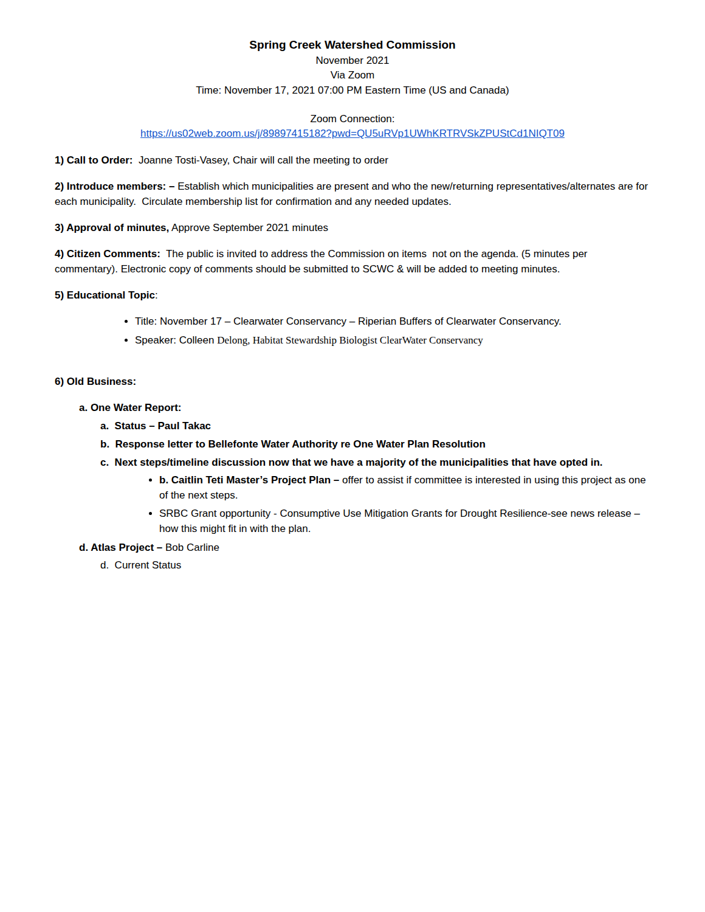Spring Creek Watershed Commission
November 2021
Via Zoom
Time: November 17, 2021 07:00 PM Eastern Time (US and Canada)
Zoom Connection:
https://us02web.zoom.us/j/89897415182?pwd=QU5uRVp1UWhKRTRVSkZPUStCd1NIQT09
1) Call to Order: Joanne Tosti-Vasey, Chair will call the meeting to order
2) Introduce members: – Establish which municipalities are present and who the new/returning representatives/alternates are for each municipality. Circulate membership list for confirmation and any needed updates.
3) Approval of minutes, Approve September 2021 minutes
4) Citizen Comments: The public is invited to address the Commission on items not on the agenda. (5 minutes per commentary). Electronic copy of comments should be submitted to SCWC & will be added to meeting minutes.
5) Educational Topic:
Title: November 17 – Clearwater Conservancy – Riperian Buffers of Clearwater Conservancy.
Speaker: Colleen Delong, Habitat Stewardship Biologist ClearWater Conservancy
6) Old Business:
a. One Water Report:
a. Status – Paul Takac
b. Response letter to Bellefonte Water Authority re One Water Plan Resolution
c. Next steps/timeline discussion now that we have a majority of the municipalities that have opted in.
b. Caitlin Teti Master’s Project Plan – offer to assist if committee is interested in using this project as one of the next steps.
SRBC Grant opportunity - Consumptive Use Mitigation Grants for Drought Resilience-see news release – how this might fit in with the plan.
d. Atlas Project – Bob Carline
d. Current Status